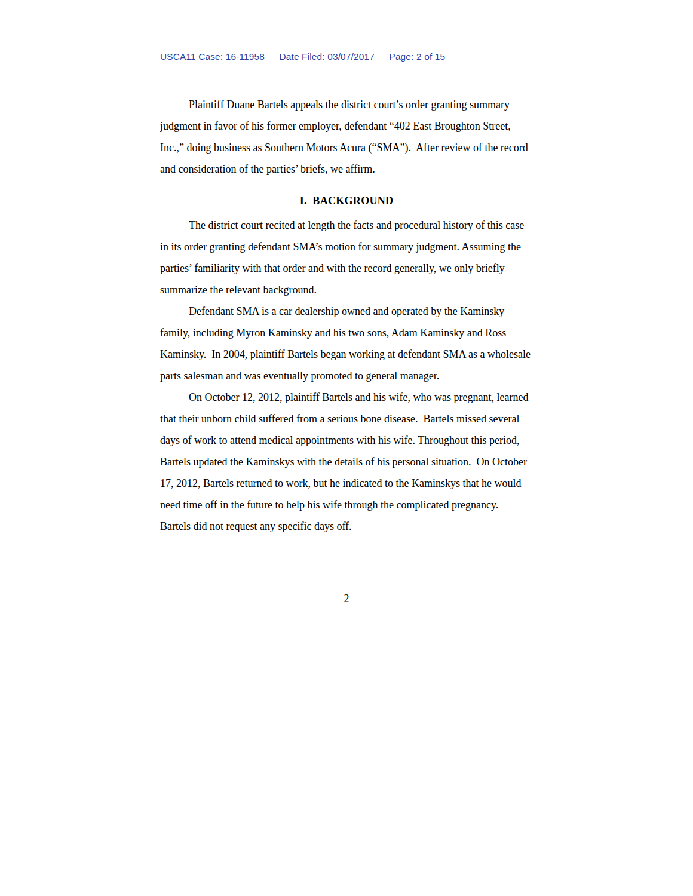USCA11 Case: 16-11958 Date Filed: 03/07/2017 Page: 2 of 15
Plaintiff Duane Bartels appeals the district court’s order granting summary judgment in favor of his former employer, defendant “402 East Broughton Street, Inc.,” doing business as Southern Motors Acura (“SMA”). After review of the record and consideration of the parties’ briefs, we affirm.
I. BACKGROUND
The district court recited at length the facts and procedural history of this case in its order granting defendant SMA’s motion for summary judgment. Assuming the parties’ familiarity with that order and with the record generally, we only briefly summarize the relevant background.
Defendant SMA is a car dealership owned and operated by the Kaminsky family, including Myron Kaminsky and his two sons, Adam Kaminsky and Ross Kaminsky. In 2004, plaintiff Bartels began working at defendant SMA as a wholesale parts salesman and was eventually promoted to general manager.
On October 12, 2012, plaintiff Bartels and his wife, who was pregnant, learned that their unborn child suffered from a serious bone disease. Bartels missed several days of work to attend medical appointments with his wife. Throughout this period, Bartels updated the Kaminskys with the details of his personal situation. On October 17, 2012, Bartels returned to work, but he indicated to the Kaminskys that he would need time off in the future to help his wife through the complicated pregnancy. Bartels did not request any specific days off.
2